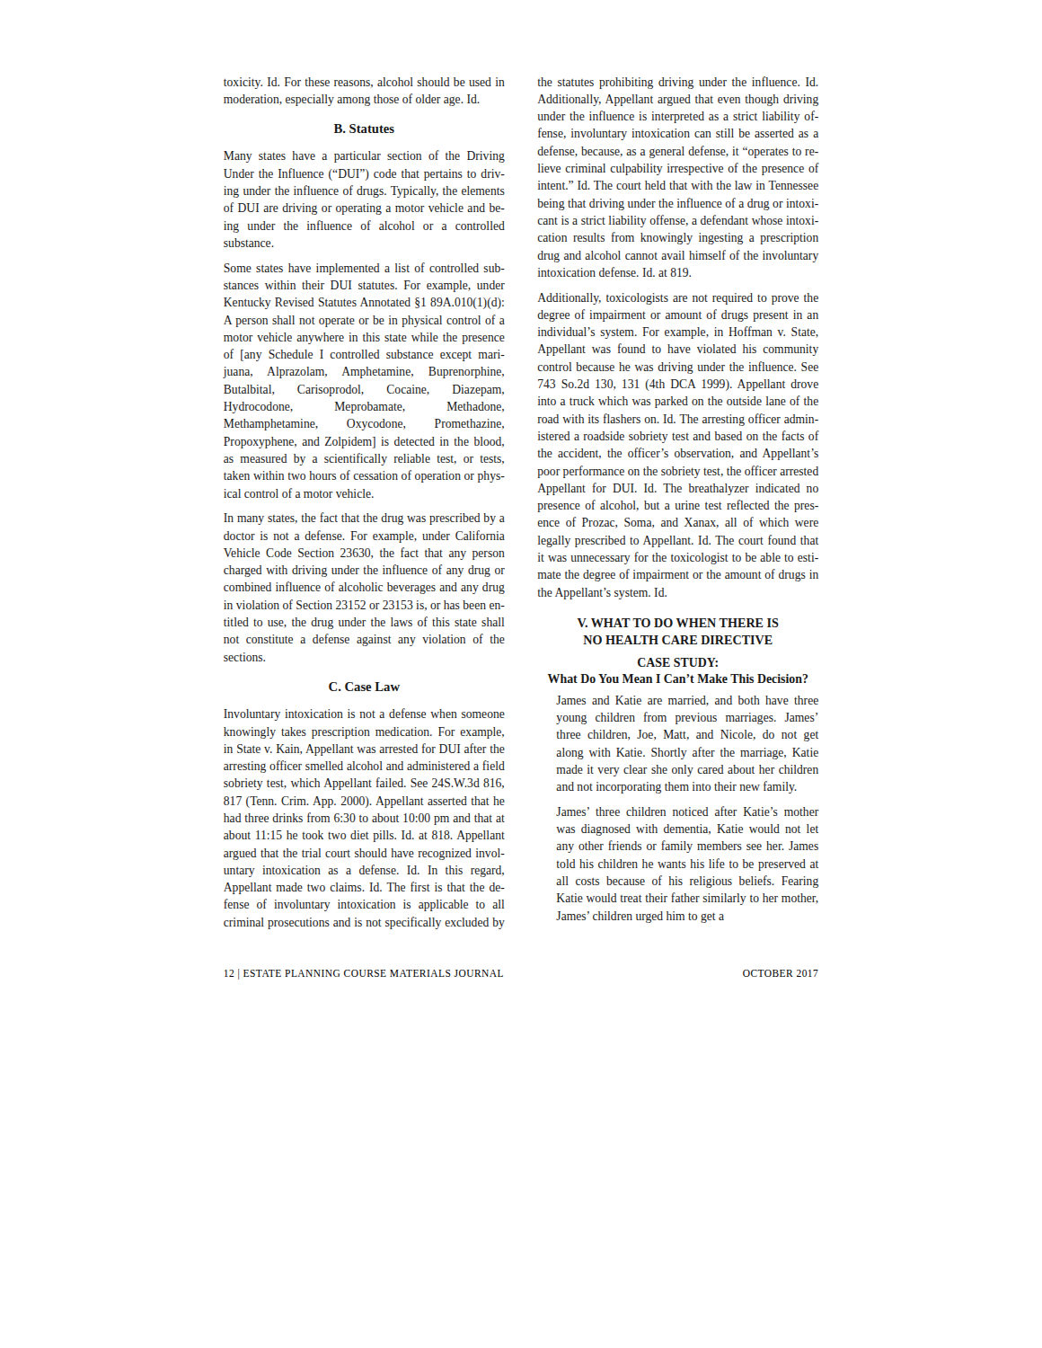toxicity. Id. For these reasons, alcohol should be used in moderation, especially among those of older age. Id.
B. Statutes
Many states have a particular section of the Driving Under the Influence (“DUI”) code that pertains to driving under the influence of drugs. Typically, the elements of DUI are driving or operating a motor vehicle and being under the influence of alcohol or a controlled substance.
Some states have implemented a list of controlled substances within their DUI statutes. For example, under Kentucky Revised Statutes Annotated §1 89A.010(1)(d): A person shall not operate or be in physical control of a motor vehicle anywhere in this state while the presence of [any Schedule I controlled substance except marijuana, Alprazolam, Amphetamine, Buprenorphine, Butalbital, Carisoprodol, Cocaine, Diazepam, Hydrocodone, Meprobamate, Methadone, Methamphetamine, Oxycodone, Promethazine, Propoxyphene, and Zolpidem] is detected in the blood, as measured by a scientifically reliable test, or tests, taken within two hours of cessation of operation or physical control of a motor vehicle.
In many states, the fact that the drug was prescribed by a doctor is not a defense. For example, under California Vehicle Code Section 23630, the fact that any person charged with driving under the influence of any drug or combined influence of alcoholic beverages and any drug in violation of Section 23152 or 23153 is, or has been entitled to use, the drug under the laws of this state shall not constitute a defense against any violation of the sections.
C. Case Law
Involuntary intoxication is not a defense when someone knowingly takes prescription medication. For example, in State v. Kain, Appellant was arrested for DUI after the arresting officer smelled alcohol and administered a field sobriety test, which Appellant failed. See 24S.W.3d 816, 817 (Tenn. Crim. App. 2000). Appellant asserted that he had three drinks from 6:30 to about 10:00 pm and that at about 11:15 he took two diet pills. Id. at 818. Appellant argued that the trial court should have recognized involuntary intoxication as a defense. Id. In this regard, Appellant made two claims. Id. The first is that the defense of involuntary intoxication is applicable to all criminal prosecutions and is not specifically excluded by the statutes prohibiting driving under the influence. Id. Additionally, Appellant argued that even though driving under the influence is interpreted as a strict liability offense, involuntary intoxication can still be asserted as a defense, because, as a general defense, it “operates to relieve criminal culpability irrespective of the presence of intent.” Id. The court held that with the law in Tennessee being that driving under the influence of a drug or intoxicant is a strict liability offense, a defendant whose intoxication results from knowingly ingesting a prescription drug and alcohol cannot avail himself of the involuntary intoxication defense. Id. at 819.
Additionally, toxicologists are not required to prove the degree of impairment or amount of drugs present in an individual’s system. For example, in Hoffman v. State, Appellant was found to have violated his community control because he was driving under the influence. See 743 So.2d 130, 131 (4th DCA 1999). Appellant drove into a truck which was parked on the outside lane of the road with its flashers on. Id. The arresting officer administered a roadside sobriety test and based on the facts of the accident, the officer’s observation, and Appellant’s poor performance on the sobriety test, the officer arrested Appellant for DUI. Id. The breathalyzer indicated no presence of alcohol, but a urine test reflected the presence of Prozac, Soma, and Xanax, all of which were legally prescribed to Appellant. Id. The court found that it was unnecessary for the toxicologist to be able to estimate the degree of impairment or the amount of drugs in the Appellant’s system. Id.
V. WHAT TO DO WHEN THERE IS
NO HEALTH CARE DIRECTIVE
CASE STUDY:
What Do You Mean I Can’t Make This Decision?
James and Katie are married, and both have three young children from previous marriages. James’ three children, Joe, Matt, and Nicole, do not get along with Katie. Shortly after the marriage, Katie made it very clear she only cared about her children and not incorporating them into their new family.
James’ three children noticed after Katie’s mother was diagnosed with dementia, Katie would not let any other friends or family members see her. James told his children he wants his life to be preserved at all costs because of his religious beliefs. Fearing Katie would treat their father similarly to her mother, James’ children urged him to get a
12 | ESTATE PLANNING COURSE MATERIALS JOURNAL
OCTOBER 2017